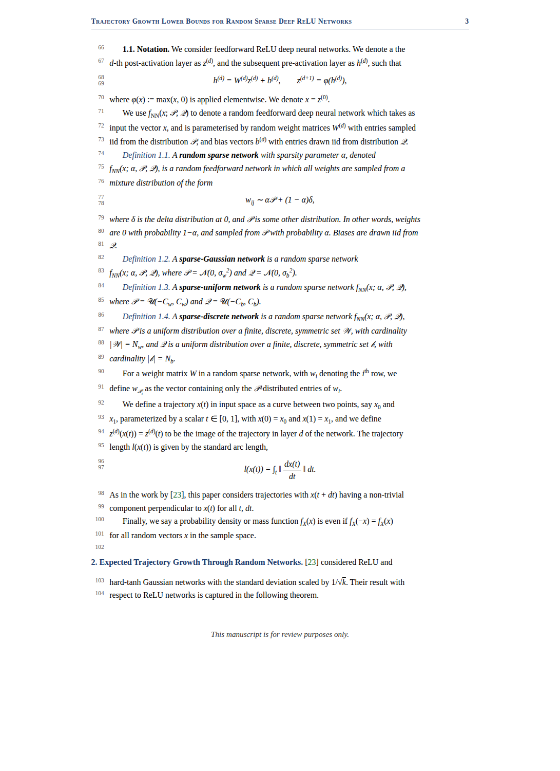Trajectory Growth Lower Bounds for Random Sparse Deep ReLU Networks 3
661.1. Notation. We consider feedforward ReLU deep neural networks. We denote a the
67 d-th post-activation layer as z(d), and the subsequent pre-activation layer as h(d), such that
6869
h(d) = W(d)z(d) + b(d), z(d+1) = φ(h(d)),
70 where φ(x) := max(x, 0) is applied elementwise. We denote x = z(0).
71 We use fNN(x; 𝒫, 𝒬) to denote a random feedforward deep neural network which takes as
72 input the vector x, and is parameterised by random weight matrices W(d) with entries sampled
73 iid from the distribution 𝒫, and bias vectors b(d) with entries drawn iid from distribution 𝒬.
74 Definition 1.1. A random sparse network with sparsity parameter α, denoted
75 fNN(x; α, 𝒫, 𝒬), is a random feedforward network in which all weights are sampled from a
76 mixture distribution of the form
7778
wij ∼ α𝒫 + (1 − α)δ,
79 where δ is the delta distribution at 0, and 𝒫 is some other distribution. In other words, weights
80 are 0 with probability 1−α, and sampled from 𝒫 with probability α. Biases are drawn iid from
81 𝒬.
82 Definition 1.2. A sparse-Gaussian network is a random sparse network
83 fNN(x; α, 𝒫, 𝒬), where 𝒫 = 𝒩(0, σw2) and 𝒬 = 𝒩(0, σb2).
84 Definition 1.3. A sparse-uniform network is a random sparse network fNN(x; α, 𝒫, 𝒬),
85 where 𝒫 = 𝒰(−Cw, Cw) and 𝒬 = 𝒰(−Cb, Cb).
86 Definition 1.4. A sparse-discrete network is a random sparse network fNN(x; α, 𝒫, 𝒬),
87 where 𝒫 is a uniform distribution over a finite, discrete, symmetric set 𝒲, with cardinality
88|𝒲| = Nw, and 𝒬 is a uniform distribution over a finite, discrete, symmetric set 𝒷, with
89 cardinality |𝒷| = Nb.
90 For a weight matrix W in a random sparse network, with wi denoting the ith row, we
91 define w𝒫i as the vector containing only the 𝒫-distributed entries of wi.
92 We define a trajectory x(t) in input space as a curve between two points, say x0 and
93 x1, parameterized by a scalar t ∈ [0, 1], with x(0) = x0 and x(1) = x1, and we define
94 z(d)(x(t)) = z(d)(t) to be the image of the trajectory in layer d of the network. The trajectory
95 length l(x(t)) is given by the standard arc length,
9697
l(x(t)) = ∫t ‖ dx(t) dt ‖ dt.
98 As in the work by [23], this paper considers trajectories with x(t + dt) having a non-trivial
99 component perpendicular to x(t) for all t, dt.
100 Finally, we say a probability density or mass function fX(x) is even if fX(−x) = fX(x)
101 for all random vectors x in the sample space.
102
2. Expected Trajectory Growth Through Random Networks.
[23] considered ReLU and
103 hard-tanh Gaussian networks with the standard deviation scaled by 1/√k. Their result with
104 respect to ReLU networks is captured in the following theorem.
This manuscript is for review purposes only.